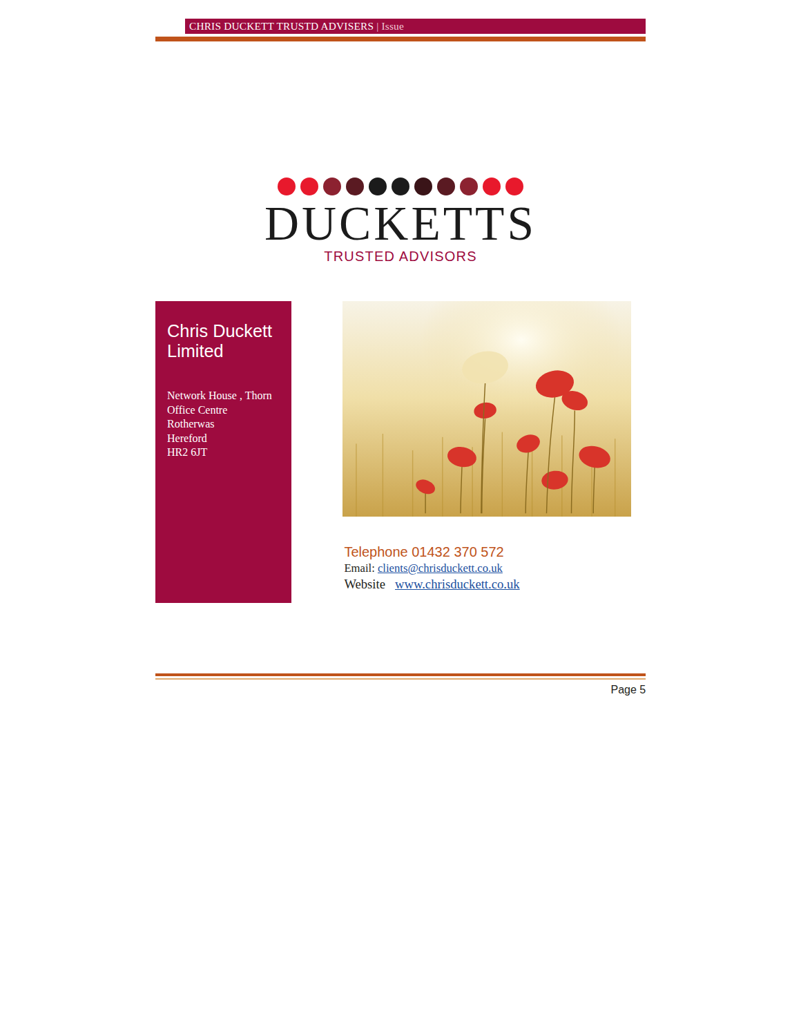CHRIS DUCKETT TRUSTD ADVISERS | Issue
DUCKETTS
TRUSTED ADVISORS
Chris Duckett Limited
Network House , Thorn Office Centre
Rotherwas
Hereford
HR2 6JT
Telephone 01432 370 572
Email: clients@chrisduckett.co.uk
Website www.chrisduckett.co.uk
Page 5